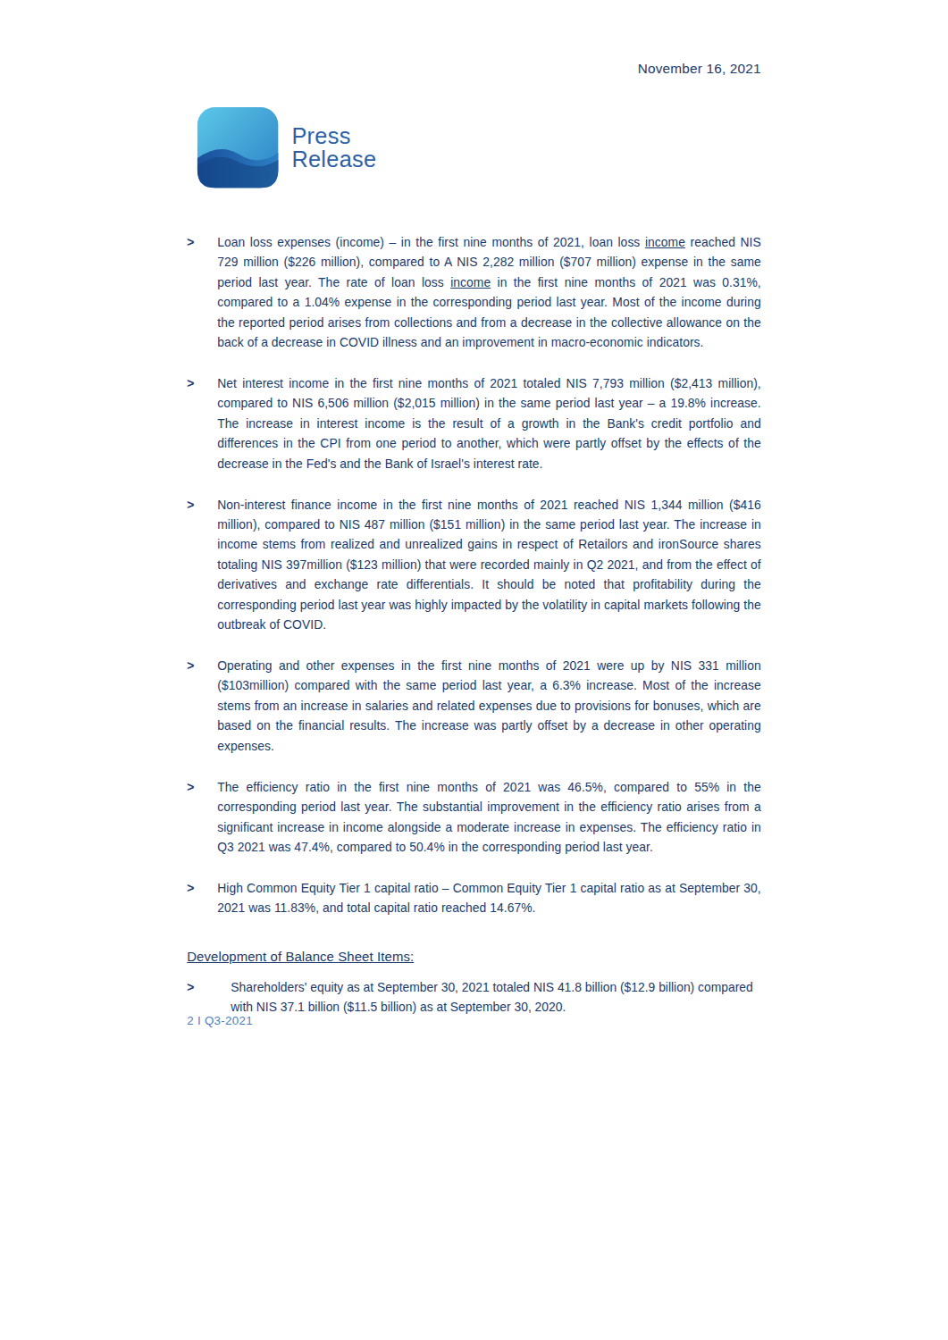November 16, 2021
Press Release
Loan loss expenses (income) – in the first nine months of 2021, loan loss income reached NIS 729 million ($226 million), compared to A NIS 2,282 million ($707 million) expense in the same period last year. The rate of loan loss income in the first nine months of 2021 was 0.31%, compared to a 1.04% expense in the corresponding period last year. Most of the income during the reported period arises from collections and from a decrease in the collective allowance on the back of a decrease in COVID illness and an improvement in macro-economic indicators.
Net interest income in the first nine months of 2021 totaled NIS 7,793 million ($2,413 million), compared to NIS 6,506 million ($2,015 million) in the same period last year – a 19.8% increase. The increase in interest income is the result of a growth in the Bank's credit portfolio and differences in the CPI from one period to another, which were partly offset by the effects of the decrease in the Fed's and the Bank of Israel's interest rate.
Non-interest finance income in the first nine months of 2021 reached NIS 1,344 million ($416 million), compared to NIS 487 million ($151 million) in the same period last year. The increase in income stems from realized and unrealized gains in respect of Retailors and ironSource shares totaling NIS 397million ($123 million) that were recorded mainly in Q2 2021, and from the effect of derivatives and exchange rate differentials. It should be noted that profitability during the corresponding period last year was highly impacted by the volatility in capital markets following the outbreak of COVID.
Operating and other expenses in the first nine months of 2021 were up by NIS 331 million ($103million) compared with the same period last year, a 6.3% increase. Most of the increase stems from an increase in salaries and related expenses due to provisions for bonuses, which are based on the financial results. The increase was partly offset by a decrease in other operating expenses.
The efficiency ratio in the first nine months of 2021 was 46.5%, compared to 55% in the corresponding period last year. The substantial improvement in the efficiency ratio arises from a significant increase in income alongside a moderate increase in expenses. The efficiency ratio in Q3 2021 was 47.4%, compared to 50.4% in the corresponding period last year.
High Common Equity Tier 1 capital ratio – Common Equity Tier 1 capital ratio as at September 30, 2021 was 11.83%, and total capital ratio reached 14.67%.
Development of Balance Sheet Items:
Shareholders' equity as at September 30, 2021 totaled NIS 41.8 billion ($12.9 billion) compared with NIS 37.1 billion ($11.5 billion) as at September 30, 2020.
2 I Q3-2021